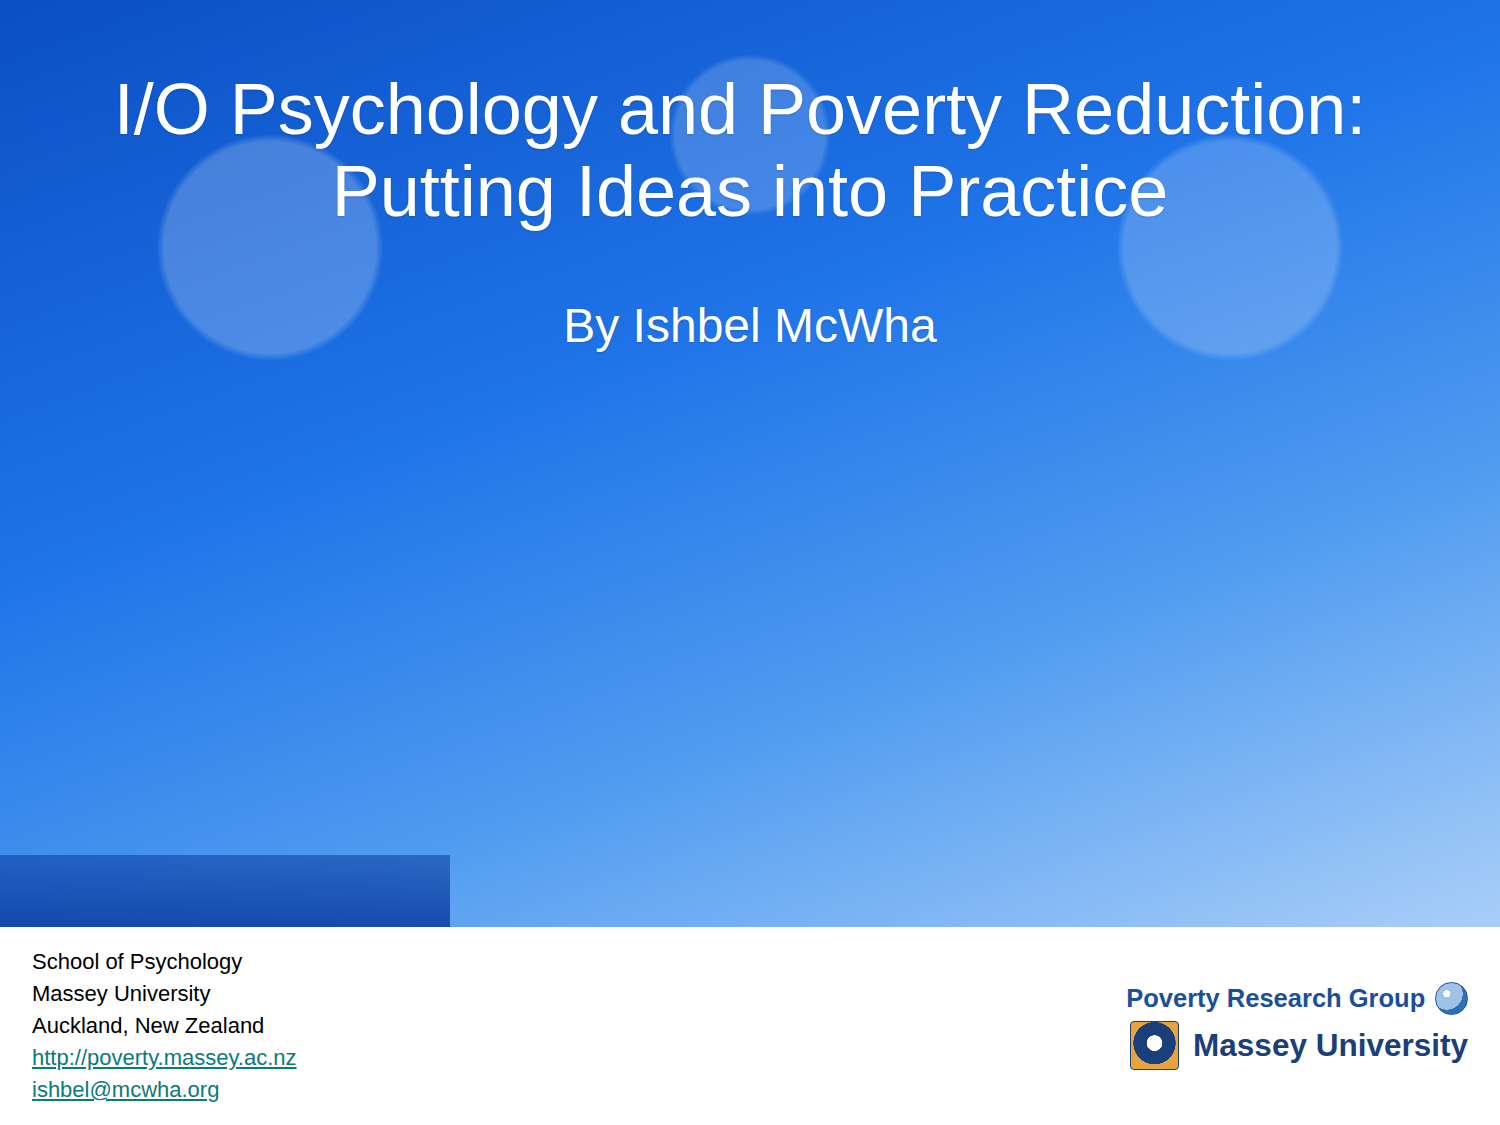I/O Psychology and Poverty Reduction: Putting Ideas into Practice
By Ishbel McWha
School of Psychology
Massey University
Auckland, New Zealand
http://poverty.massey.ac.nz
ishbel@mcwha.org
Poverty Research Group
Massey University